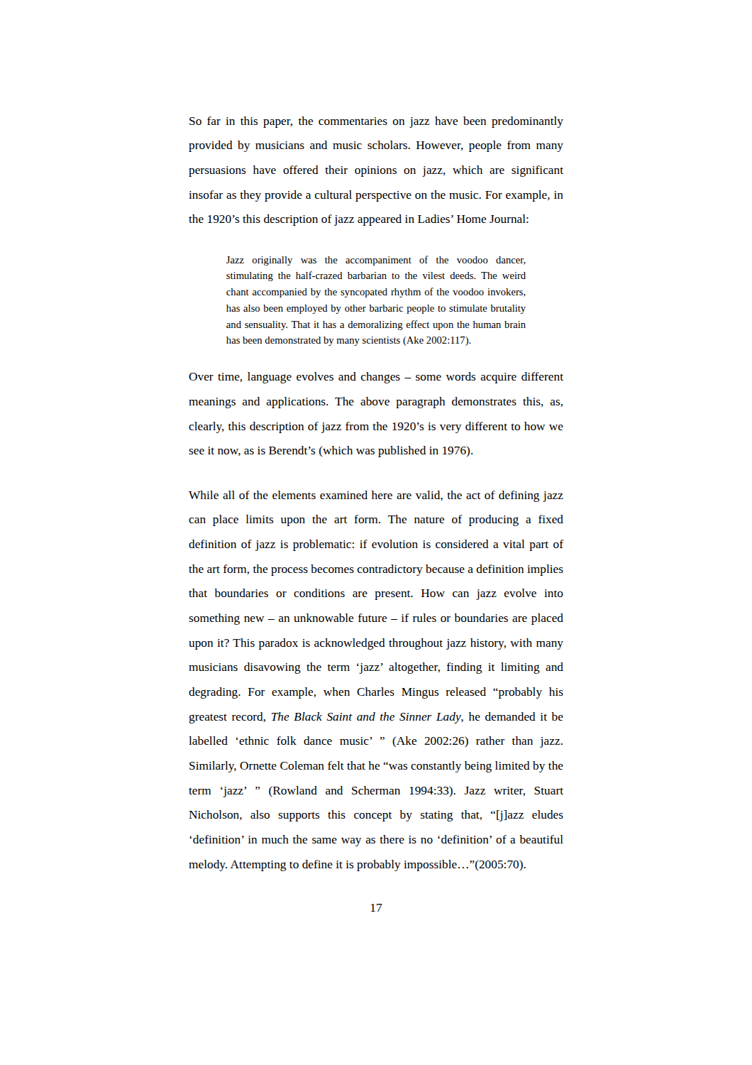So far in this paper, the commentaries on jazz have been predominantly provided by musicians and music scholars. However, people from many persuasions have offered their opinions on jazz, which are significant insofar as they provide a cultural perspective on the music. For example, in the 1920’s this description of jazz appeared in Ladies’ Home Journal:
Jazz originally was the accompaniment of the voodoo dancer, stimulating the half-crazed barbarian to the vilest deeds. The weird chant accompanied by the syncopated rhythm of the voodoo invokers, has also been employed by other barbaric people to stimulate brutality and sensuality. That it has a demoralizing effect upon the human brain has been demonstrated by many scientists (Ake 2002:117).
Over time, language evolves and changes – some words acquire different meanings and applications. The above paragraph demonstrates this, as, clearly, this description of jazz from the 1920’s is very different to how we see it now, as is Berendt’s (which was published in 1976).
While all of the elements examined here are valid, the act of defining jazz can place limits upon the art form. The nature of producing a fixed definition of jazz is problematic: if evolution is considered a vital part of the art form, the process becomes contradictory because a definition implies that boundaries or conditions are present. How can jazz evolve into something new – an unknowable future – if rules or boundaries are placed upon it? This paradox is acknowledged throughout jazz history, with many musicians disavowing the term ‘jazz’ altogether, finding it limiting and degrading. For example, when Charles Mingus released “probably his greatest record, The Black Saint and the Sinner Lady, he demanded it be labelled ‘ethnic folk dance music’ ” (Ake 2002:26) rather than jazz. Similarly, Ornette Coleman felt that he “was constantly being limited by the term ‘jazz’ ” (Rowland and Scherman 1994:33). Jazz writer, Stuart Nicholson, also supports this concept by stating that, “[j]azz eludes ‘definition’ in much the same way as there is no ‘definition’ of a beautiful melody. Attempting to define it is probably impossible…”(2005:70).
17